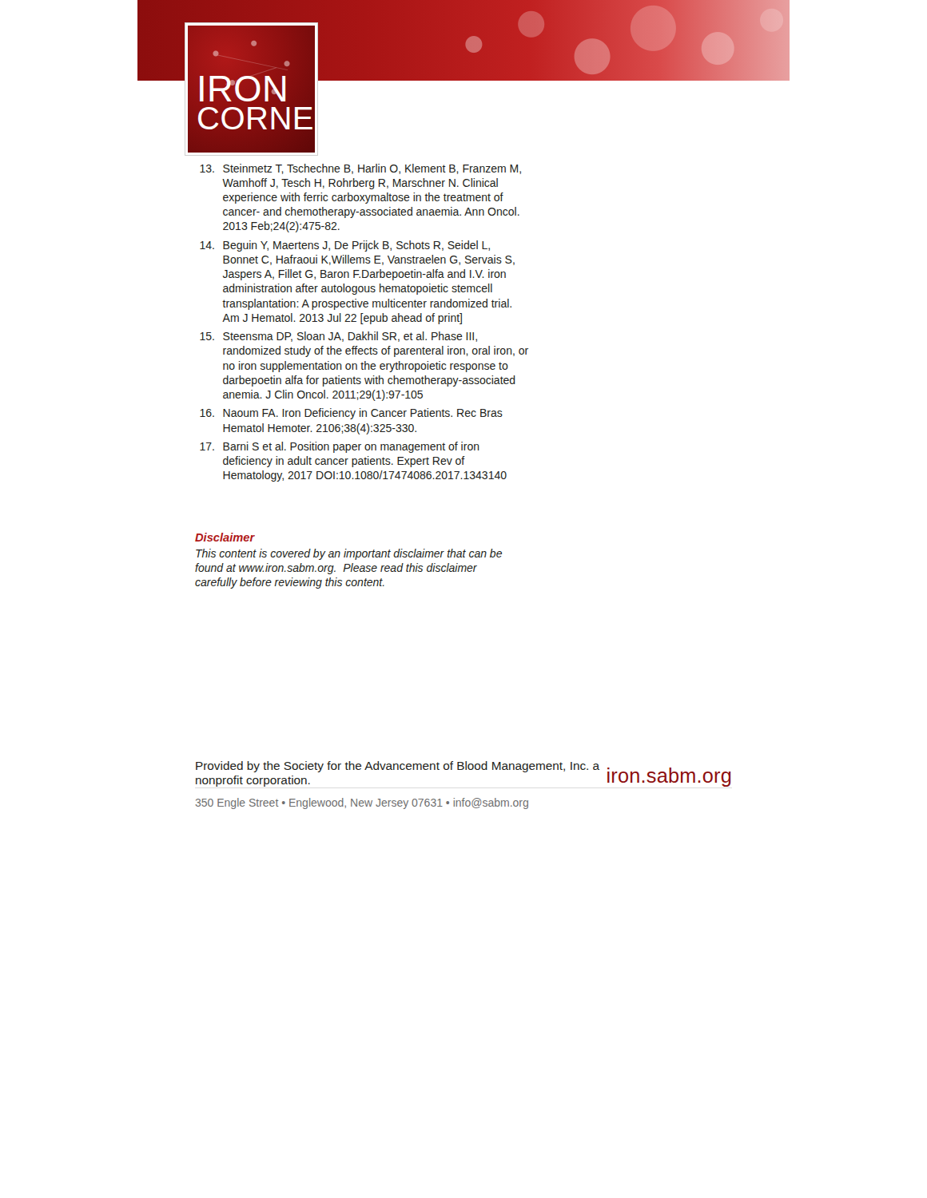IRON
CORNER
Steinmetz T, Tschechne B, Harlin O, Klement B, Franzem M, Wamhoff J, Tesch H, Rohrberg R, Marschner N. Clinical experience with ferric carboxymaltose in the treatment of cancer- and chemotherapy-associated anaemia. Ann Oncol. 2013 Feb;24(2):475-82.
Beguin Y, Maertens J, De Prijck B, Schots R, Seidel L, Bonnet C, Hafraoui K,Willems E, Vanstraelen G, Servais S, Jaspers A, Fillet G, Baron F.Darbepoetin-alfa and I.V. iron administration after autologous hematopoietic stemcell transplantation: A prospective multicenter randomized trial. Am J Hematol. 2013 Jul 22 [epub ahead of print]
Steensma DP, Sloan JA, Dakhil SR, et al. Phase III, randomized study of the effects of parenteral iron, oral iron, or no iron supplementation on the erythropoietic response to darbepoetin alfa for patients with chemotherapy-associated anemia. J Clin Oncol. 2011;29(1):97-105
Naoum FA. Iron Deficiency in Cancer Patients. Rec Bras Hematol Hemoter. 2106;38(4):325-330.
Barni S et al. Position paper on management of iron deficiency in adult cancer patients. Expert Rev of Hematology, 2017 DOI:10.1080/17474086.2017.1343140
Disclaimer
This content is covered by an important disclaimer that can be found at www.iron.sabm.org. Please read this disclaimer carefully before reviewing this content.
Provided by the Society for the Advancement of Blood Management, Inc. a nonprofit corporation.
iron.sabm.org
350 Engle Street • Englewood, New Jersey 07631 • info@sabm.org